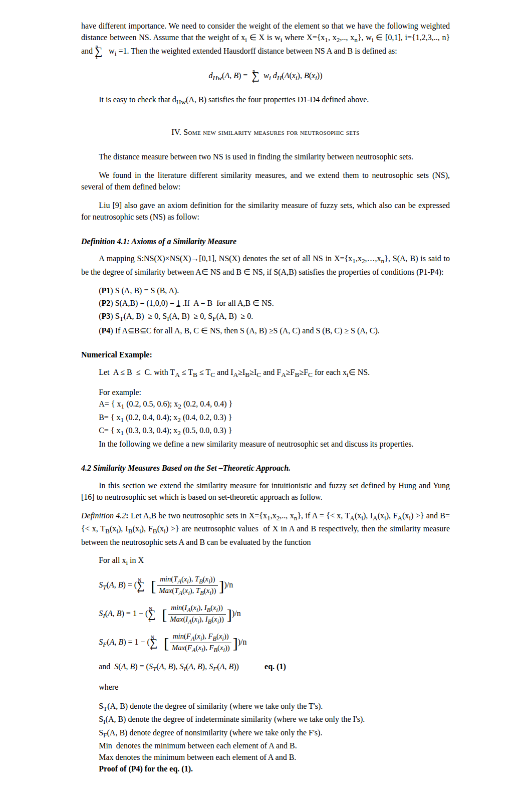have different importance. We need to consider the weight of the element so that we have the following weighted distance between NS. Assume that the weight of xi ∈ X is wi where X={x1, x2,.., xn}, wi ∈ [0,1], i={1,2,3,.., n} and ∑1n wi =1. Then the weighted extended Hausdorff distance between NS A and B is defined as:
dHw(A, B) = ∑1n wi dH(A(xi), B(xi))
It is easy to check that dHw(A, B) satisfies the four properties D1-D4 defined above.
IV. Some new similarity measures for neutrosophic sets
The distance measure between two NS is used in finding the similarity between neutrosophic sets.
We found in the literature different similarity measures, and we extend them to neutrosophic sets (NS), several of them defined below:
Liu [9] also gave an axiom definition for the similarity measure of fuzzy sets, which also can be expressed for neutrosophic sets (NS) as follow:
Definition 4.1: Axioms of a Similarity Measure
A mapping S:NS(X)×NS(X)→[0,1], NS(X) denotes the set of all NS in X={x1,x2,…,xn}, S(A, B) is said to be the degree of similarity between A∈ NS and B ∈ NS, if S(A,B) satisfies the properties of conditions (P1-P4):
(P1) S (A, B) = S (B, A).
(P2) S(A,B) = (1,0,0) = 1 .If A = B for all A,B ∈ NS.
(P3) ST(A, B) ≥ 0, SI(A, B) ≥ 0, SF(A, B) ≥ 0.
(P4) If A⊆B⊆C for all A, B, C ∈ NS, then S (A, B) ≥S (A, C) and S (B, C) ≥ S (A, C).
Numerical Example:
Let A ≤ B ≤ C. with TA ≤ TB ≤ TC and IA≥IB≥IC and FA≥FB≥FC for each xi∈ NS.
For example:
A= { x1 (0.2, 0.5, 0.6); x2 (0.2, 0.4, 0.4) }
B= { x1 (0.2, 0.4, 0.4); x2 (0.4, 0.2, 0.3) }
C= { x1 (0.3, 0.3, 0.4); x2 (0.5, 0.0, 0.3) }
In the following we define a new similarity measure of neutrosophic set and discuss its properties.
4.2 Similarity Measures Based on the Set –Theoretic Approach.
In this section we extend the similarity measure for intuitionistic and fuzzy set defined by Hung and Yung [16] to neutrosophic set which is based on set-theoretic approach as follow.
Definition 4.2: Let A,B be two neutrosophic sets in X={x1,x2,.., xn}, if A = {< x, TA(xi), IA(xi), FA(xi) >} and B= {< x, TB(xi), IB(xi), FB(xi) >} are neutrosophic values of X in A and B respectively, then the similarity measure between the neutrosophic sets A and B can be evaluated by the function
For all xi in X
ST(A, B) = (∑1N [min(TA(xi), TB(xi)) Max(TA(xi), TB(xi))])/n
SI(A, B) = 1 − (∑1N [min(IA(xi), IB(xi)) Max(IA(xi), IB(xi))])/n
SF(A, B) = 1 − (∑1N [min(FA(xi), FB(xi)) Max(FA(xi), FB(xi))])/n
and S(A, B) = (ST(A, B), SI(A, B), SF(A, B))eq. (1)
where
ST(A, B) denote the degree of similarity (where we take only the T's).
SI(A, B) denote the degree of indeterminate similarity (where we take only the I's).
SF(A, B) denote degree of nonsimilarity (where we take only the F's).
Min denotes the minimum between each element of A and B.
Max denotes the minimum between each element of A and B.
Proof of (P4) for the eq. (1).